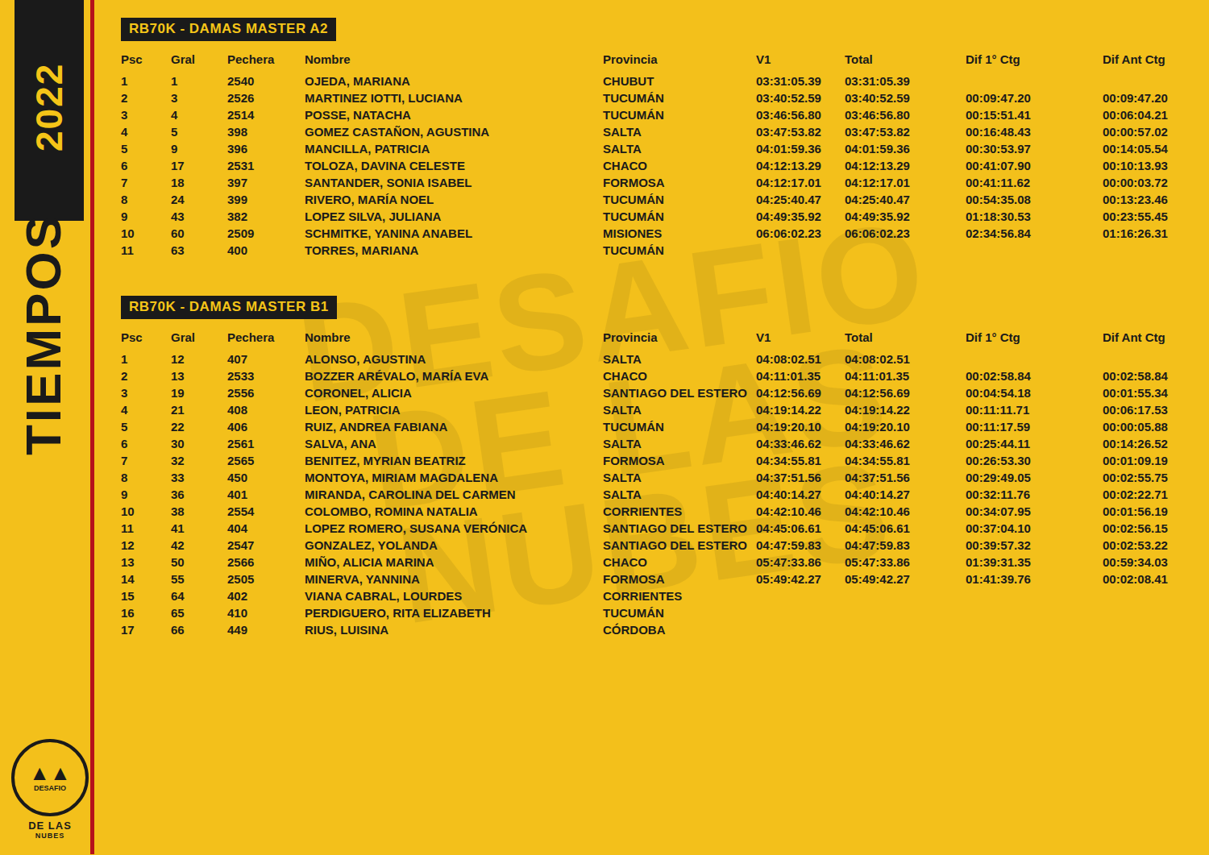DESAFIO DE LAS NUBES
2022
TIEMPOS
▲▲
DESAFIO
DE LASNUBES
RB70K - DAMAS MASTER A2
| Psc | Gral | Pechera | Nombre | Provincia | V1 | Total | Dif 1° Ctg | Dif Ant Ctg |
| --- | --- | --- | --- | --- | --- | --- | --- | --- |
| 1 | 1 | 2540 | OJEDA, MARIANA | CHUBUT | 03:31:05.39 | 03:31:05.39 | | |
| 2 | 3 | 2526 | MARTINEZ IOTTI, LUCIANA | TUCUMÁN | 03:40:52.59 | 03:40:52.59 | 00:09:47.20 | 00:09:47.20 |
| 3 | 4 | 2514 | POSSE, NATACHA | TUCUMÁN | 03:46:56.80 | 03:46:56.80 | 00:15:51.41 | 00:06:04.21 |
| 4 | 5 | 398 | GOMEZ CASTAÑON, AGUSTINA | SALTA | 03:47:53.82 | 03:47:53.82 | 00:16:48.43 | 00:00:57.02 |
| 5 | 9 | 396 | MANCILLA, PATRICIA | SALTA | 04:01:59.36 | 04:01:59.36 | 00:30:53.97 | 00:14:05.54 |
| 6 | 17 | 2531 | TOLOZA, DAVINA CELESTE | CHACO | 04:12:13.29 | 04:12:13.29 | 00:41:07.90 | 00:10:13.93 |
| 7 | 18 | 397 | SANTANDER, SONIA ISABEL | FORMOSA | 04:12:17.01 | 04:12:17.01 | 00:41:11.62 | 00:00:03.72 |
| 8 | 24 | 399 | RIVERO, MARÍA NOEL | TUCUMÁN | 04:25:40.47 | 04:25:40.47 | 00:54:35.08 | 00:13:23.46 |
| 9 | 43 | 382 | LOPEZ SILVA, JULIANA | TUCUMÁN | 04:49:35.92 | 04:49:35.92 | 01:18:30.53 | 00:23:55.45 |
| 10 | 60 | 2509 | SCHMITKE, YANINA ANABEL | MISIONES | 06:06:02.23 | 06:06:02.23 | 02:34:56.84 | 01:16:26.31 |
| 11 | 63 | 400 | TORRES, MARIANA | TUCUMÁN | | | | |
RB70K - DAMAS MASTER B1
| Psc | Gral | Pechera | Nombre | Provincia | V1 | Total | Dif 1° Ctg | Dif Ant Ctg |
| --- | --- | --- | --- | --- | --- | --- | --- | --- |
| 1 | 12 | 407 | ALONSO, AGUSTINA | SALTA | 04:08:02.51 | 04:08:02.51 | | |
| 2 | 13 | 2533 | BOZZER ARÉVALO, MARÍA EVA | CHACO | 04:11:01.35 | 04:11:01.35 | 00:02:58.84 | 00:02:58.84 |
| 3 | 19 | 2556 | CORONEL, ALICIA | SANTIAGO DEL ESTERO | 04:12:56.69 | 04:12:56.69 | 00:04:54.18 | 00:01:55.34 |
| 4 | 21 | 408 | LEON, PATRICIA | SALTA | 04:19:14.22 | 04:19:14.22 | 00:11:11.71 | 00:06:17.53 |
| 5 | 22 | 406 | RUIZ, ANDREA FABIANA | TUCUMÁN | 04:19:20.10 | 04:19:20.10 | 00:11:17.59 | 00:00:05.88 |
| 6 | 30 | 2561 | SALVA, ANA | SALTA | 04:33:46.62 | 04:33:46.62 | 00:25:44.11 | 00:14:26.52 |
| 7 | 32 | 2565 | BENITEZ, MYRIAN BEATRIZ | FORMOSA | 04:34:55.81 | 04:34:55.81 | 00:26:53.30 | 00:01:09.19 |
| 8 | 33 | 450 | MONTOYA, MIRIAM MAGDALENA | SALTA | 04:37:51.56 | 04:37:51.56 | 00:29:49.05 | 00:02:55.75 |
| 9 | 36 | 401 | MIRANDA, CAROLINA DEL CARMEN | SALTA | 04:40:14.27 | 04:40:14.27 | 00:32:11.76 | 00:02:22.71 |
| 10 | 38 | 2554 | COLOMBO, ROMINA NATALIA | CORRIENTES | 04:42:10.46 | 04:42:10.46 | 00:34:07.95 | 00:01:56.19 |
| 11 | 41 | 404 | LOPEZ ROMERO, SUSANA VERÓNICA | SANTIAGO DEL ESTERO | 04:45:06.61 | 04:45:06.61 | 00:37:04.10 | 00:02:56.15 |
| 12 | 42 | 2547 | GONZALEZ, YOLANDA | SANTIAGO DEL ESTERO | 04:47:59.83 | 04:47:59.83 | 00:39:57.32 | 00:02:53.22 |
| 13 | 50 | 2566 | MIÑO, ALICIA MARINA | CHACO | 05:47:33.86 | 05:47:33.86 | 01:39:31.35 | 00:59:34.03 |
| 14 | 55 | 2505 | MINERVA, YANNINA | FORMOSA | 05:49:42.27 | 05:49:42.27 | 01:41:39.76 | 00:02:08.41 |
| 15 | 64 | 402 | VIANA CABRAL, LOURDES | CORRIENTES | | | | |
| 16 | 65 | 410 | PERDIGUERO, RITA ELIZABETH | TUCUMÁN | | | | |
| 17 | 66 | 449 | RIUS, LUISINA | CÓRDOBA | | | | |